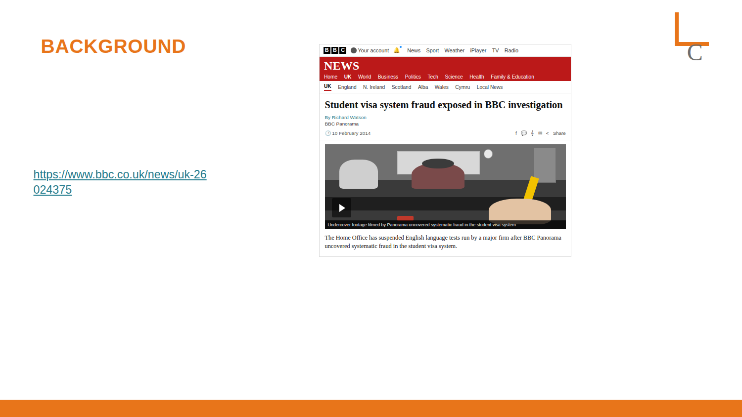BACKGROUND
C
https://www.bbc.co.uk/news/uk-26024375
BBC
Your account
🔔
News Sport Weather iPlayer TV Radio
NEWS
Home UK World Business Politics Tech Science Health Family & Education
UK England N. Ireland Scotland Alba Wales Cymru Local News
Student visa system fraud exposed in BBC investigation
By Richard Watson
BBC Panorama
🕑 10 February 2014
f 💬 𝄞 ✉ < Share
Undercover footage filmed by Panorama uncovered systematic fraud in the student visa system
The Home Office has suspended English language tests run by a major firm after BBC Panorama uncovered systematic fraud in the student visa system.